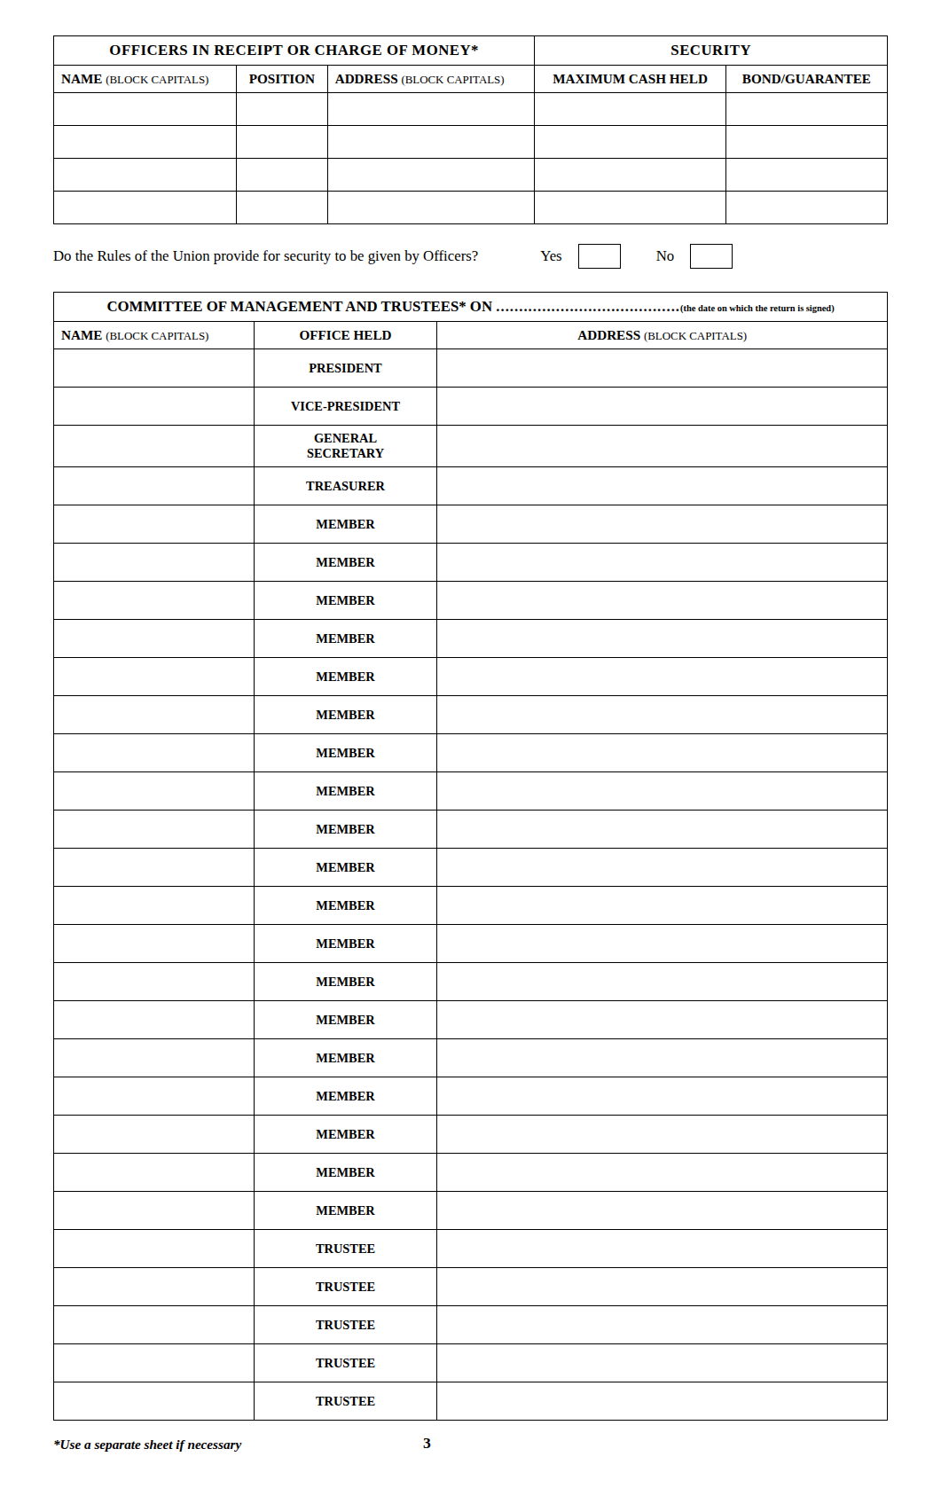| OFFICERS IN RECEIPT OR CHARGE OF MONEY* | SECURITY |
| NAME (BLOCK CAPITALS) | POSITION | ADDRESS (BLOCK CAPITALS) | MAXIMUM CASH HELD | BOND/GUARANTEE |
Do the Rules of the Union provide for security to be given by Officers? Yes No
| COMMITTEE OF MANAGEMENT AND TRUSTEES* ON ........................................ (the date on which the return is signed) |
| NAME (BLOCK CAPITALS) | OFFICE HELD | ADDRESS (BLOCK CAPITALS) |
| | PRESIDENT | |
| | VICE-PRESIDENT | |
| | GENERAL SECRETARY | |
| | TREASURER | |
| | MEMBER | |
| | MEMBER | |
| | MEMBER | |
| | MEMBER | |
| | MEMBER | |
| | MEMBER | |
| | MEMBER | |
| | MEMBER | |
| | MEMBER | |
| | MEMBER | |
| | MEMBER | |
| | MEMBER | |
| | MEMBER | |
| | MEMBER | |
| | MEMBER | |
| | MEMBER | |
| | MEMBER | |
| | MEMBER | |
| | MEMBER | |
| | TRUSTEE | |
| | TRUSTEE | |
| | TRUSTEE | |
| | TRUSTEE | |
| | TRUSTEE | |
*Use a separate sheet if necessary
3